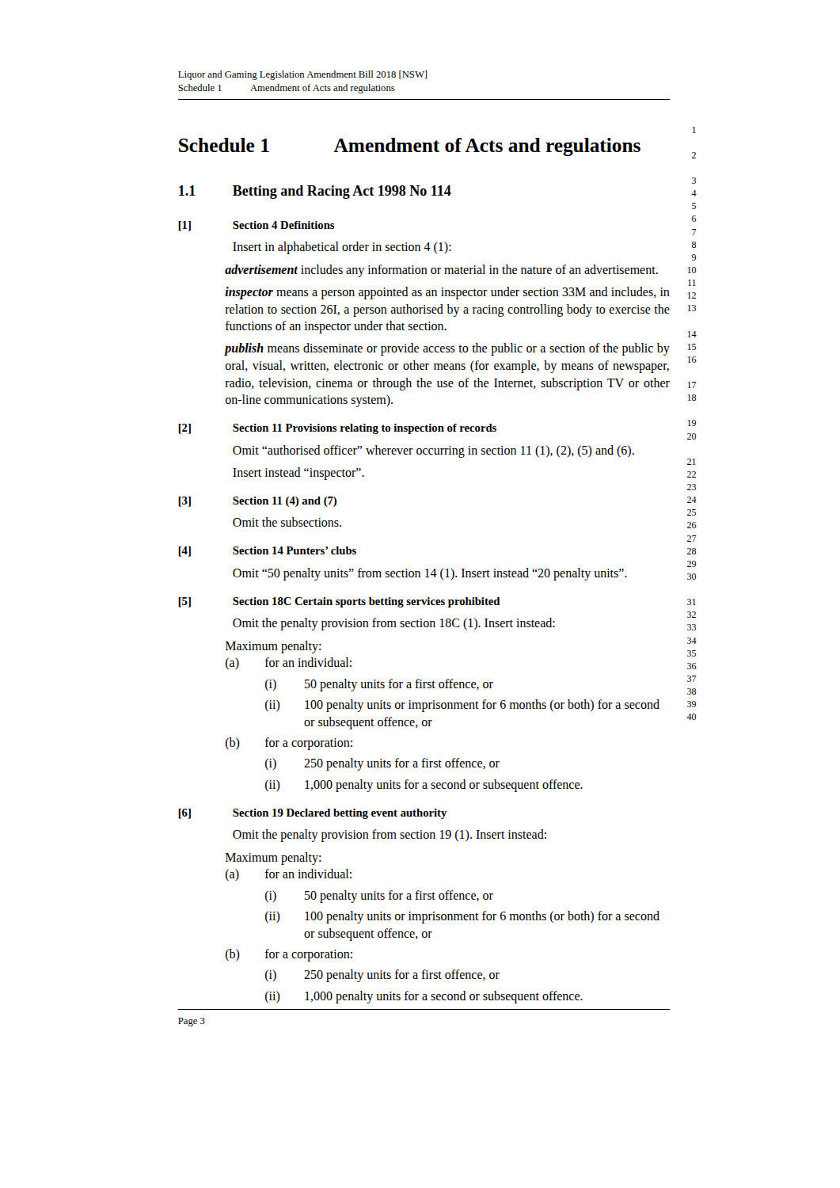Liquor and Gaming Legislation Amendment Bill 2018 [NSW] Schedule 1 Amendment of Acts and regulations
Schedule 1 Amendment of Acts and regulations
1.1 Betting and Racing Act 1998 No 114
[1] Section 4 Definitions
Insert in alphabetical order in section 4 (1):
advertisement includes any information or material in the nature of an advertisement.
inspector means a person appointed as an inspector under section 33M and includes, in relation to section 26I, a person authorised by a racing controlling body to exercise the functions of an inspector under that section.
publish means disseminate or provide access to the public or a section of the public by oral, visual, written, electronic or other means (for example, by means of newspaper, radio, television, cinema or through the use of the Internet, subscription TV or other on-line communications system).
[2] Section 11 Provisions relating to inspection of records
Omit “authorised officer” wherever occurring in section 11 (1), (2), (5) and (6).
Insert instead “inspector”.
[3] Section 11 (4) and (7)
Omit the subsections.
[4] Section 14 Punters’ clubs
Omit “50 penalty units” from section 14 (1). Insert instead “20 penalty units”.
[5] Section 18C Certain sports betting services prohibited
Omit the penalty provision from section 18C (1). Insert instead:
Maximum penalty:
(a) for an individual:
(i) 50 penalty units for a first offence, or
(ii) 100 penalty units or imprisonment for 6 months (or both) for a second or subsequent offence, or
(b) for a corporation:
(i) 250 penalty units for a first offence, or
(ii) 1,000 penalty units for a second or subsequent offence.
[6] Section 19 Declared betting event authority
Omit the penalty provision from section 19 (1). Insert instead:
Maximum penalty:
(a) for an individual:
(i) 50 penalty units for a first offence, or
(ii) 100 penalty units or imprisonment for 6 months (or both) for a second or subsequent offence, or
(b) for a corporation:
(i) 250 penalty units for a first offence, or
(ii) 1,000 penalty units for a second or subsequent offence.
1
2
3
4
5
6
7
8
9
10
11
12
13
14
15
16
17
18
19
20
21
22
23
24
25
26
27
28
29
30
31
32
33
34
35
36
37
38
39
40
Page 3